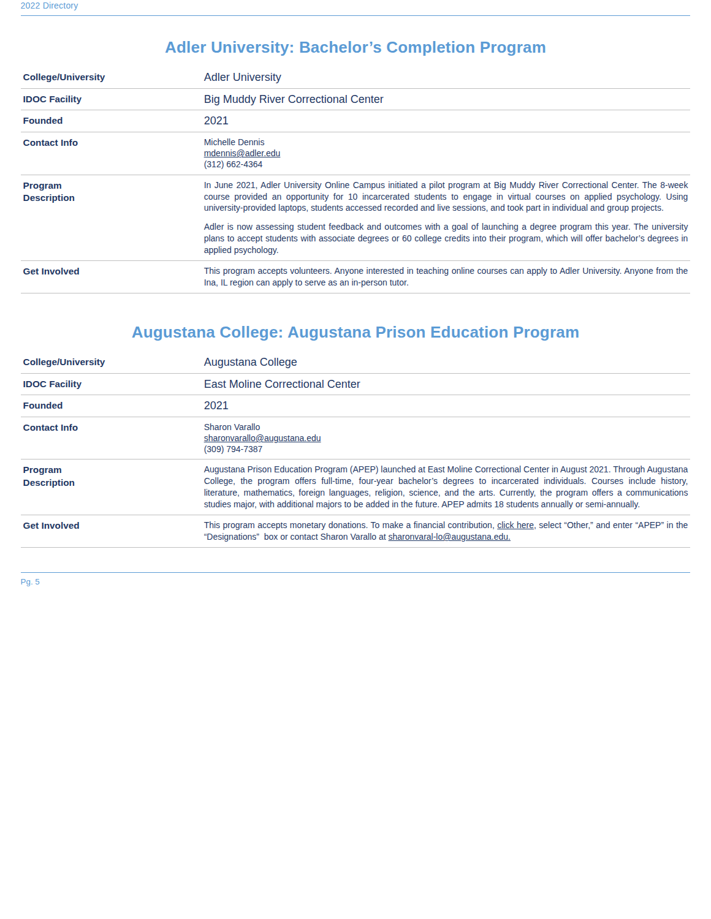2022 Directory
Adler University: Bachelor’s Completion Program
| College/University | Adler University |
| IDOC Facility | Big Muddy River Correctional Center |
| Founded | 2021 |
| Contact Info | Michelle Dennis mdennis@adler.edu (312) 662-4364 |
| Program Description | In June 2021, Adler University Online Campus initiated a pilot program at Big Muddy River Correctional Center. The 8-week course provided an opportunity for 10 incarcerated students to engage in virtual courses on applied psychology. Using university-provided laptops, students accessed recorded and live sessions, and took part in individual and group projects. Adler is now assessing student feedback and outcomes with a goal of launching a degree program this year. The university plans to accept students with associate degrees or 60 college credits into their program, which will offer bachelor’s degrees in applied psychology. |
| Get Involved | This program accepts volunteers. Anyone interested in teaching online courses can apply to Adler University. Anyone from the Ina, IL region can apply to serve as an in-person tutor. |
Augustana College: Augustana Prison Education Program
| College/University | Augustana College |
| IDOC Facility | East Moline Correctional Center |
| Founded | 2021 |
| Contact Info | Sharon Varallo sharonvarallo@augustana.edu (309) 794-7387 |
| Program Description | Augustana Prison Education Program (APEP) launched at East Moline Correctional Center in August 2021. Through Augustana College, the program offers full-time, four-year bachelor’s degrees to incarcerated individuals. Courses include history, literature, mathematics, foreign languages, religion, science, and the arts. Currently, the program offers a communications studies major, with additional majors to be added in the future. APEP admits 18 students annually or semi-annually. |
| Get Involved | This program accepts monetary donations. To make a financial contribution, click here , select “Other,” and enter “APEP” in the “Designations” box or contact Sharon Varallo at sharonvaral-lo@augustana.edu. |
Pg. 5